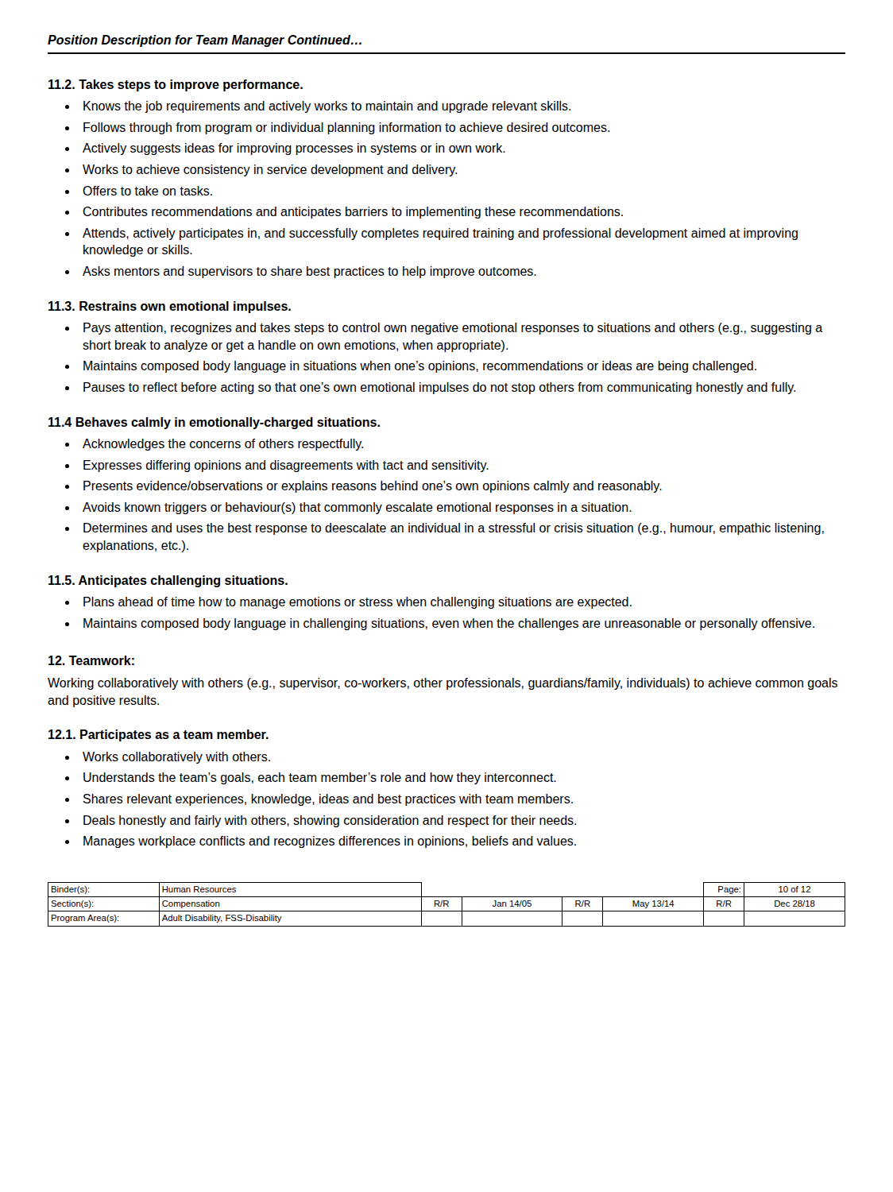Position Description for Team Manager Continued…
11.2. Takes steps to improve performance.
Knows the job requirements and actively works to maintain and upgrade relevant skills.
Follows through from program or individual planning information to achieve desired outcomes.
Actively suggests ideas for improving processes in systems or in own work.
Works to achieve consistency in service development and delivery.
Offers to take on tasks.
Contributes recommendations and anticipates barriers to implementing these recommendations.
Attends, actively participates in, and successfully completes required training and professional development aimed at improving knowledge or skills.
Asks mentors and supervisors to share best practices to help improve outcomes.
11.3. Restrains own emotional impulses.
Pays attention, recognizes and takes steps to control own negative emotional responses to situations and others (e.g., suggesting a short break to analyze or get a handle on own emotions, when appropriate).
Maintains composed body language in situations when one’s opinions, recommendations or ideas are being challenged.
Pauses to reflect before acting so that one’s own emotional impulses do not stop others from communicating honestly and fully.
11.4 Behaves calmly in emotionally-charged situations.
Acknowledges the concerns of others respectfully.
Expresses differing opinions and disagreements with tact and sensitivity.
Presents evidence/observations or explains reasons behind one’s own opinions calmly and reasonably.
Avoids known triggers or behaviour(s) that commonly escalate emotional responses in a situation.
Determines and uses the best response to deescalate an individual in a stressful or crisis situation (e.g., humour, empathic listening, explanations, etc.).
11.5. Anticipates challenging situations.
Plans ahead of time how to manage emotions or stress when challenging situations are expected.
Maintains composed body language in challenging situations, even when the challenges are unreasonable or personally offensive.
12. Teamwork:
Working collaboratively with others (e.g., supervisor, co-workers, other professionals, guardians/family, individuals) to achieve common goals and positive results.
12.1. Participates as a team member.
Works collaboratively with others.
Understands the team’s goals, each team member’s role and how they interconnect.
Shares relevant experiences, knowledge, ideas and best practices with team members.
Deals honestly and fairly with others, showing consideration and respect for their needs.
Manages workplace conflicts and recognizes differences in opinions, beliefs and values.
| Binder(s): | Human Resources | | | | | Page: | 10 of 12 |
| Section(s): | Compensation | R/R | Jan 14/05 | R/R | May 13/14 | R/R | Dec 28/18 |
| Program Area(s): | Adult Disability, FSS-Disability | | | | | | |